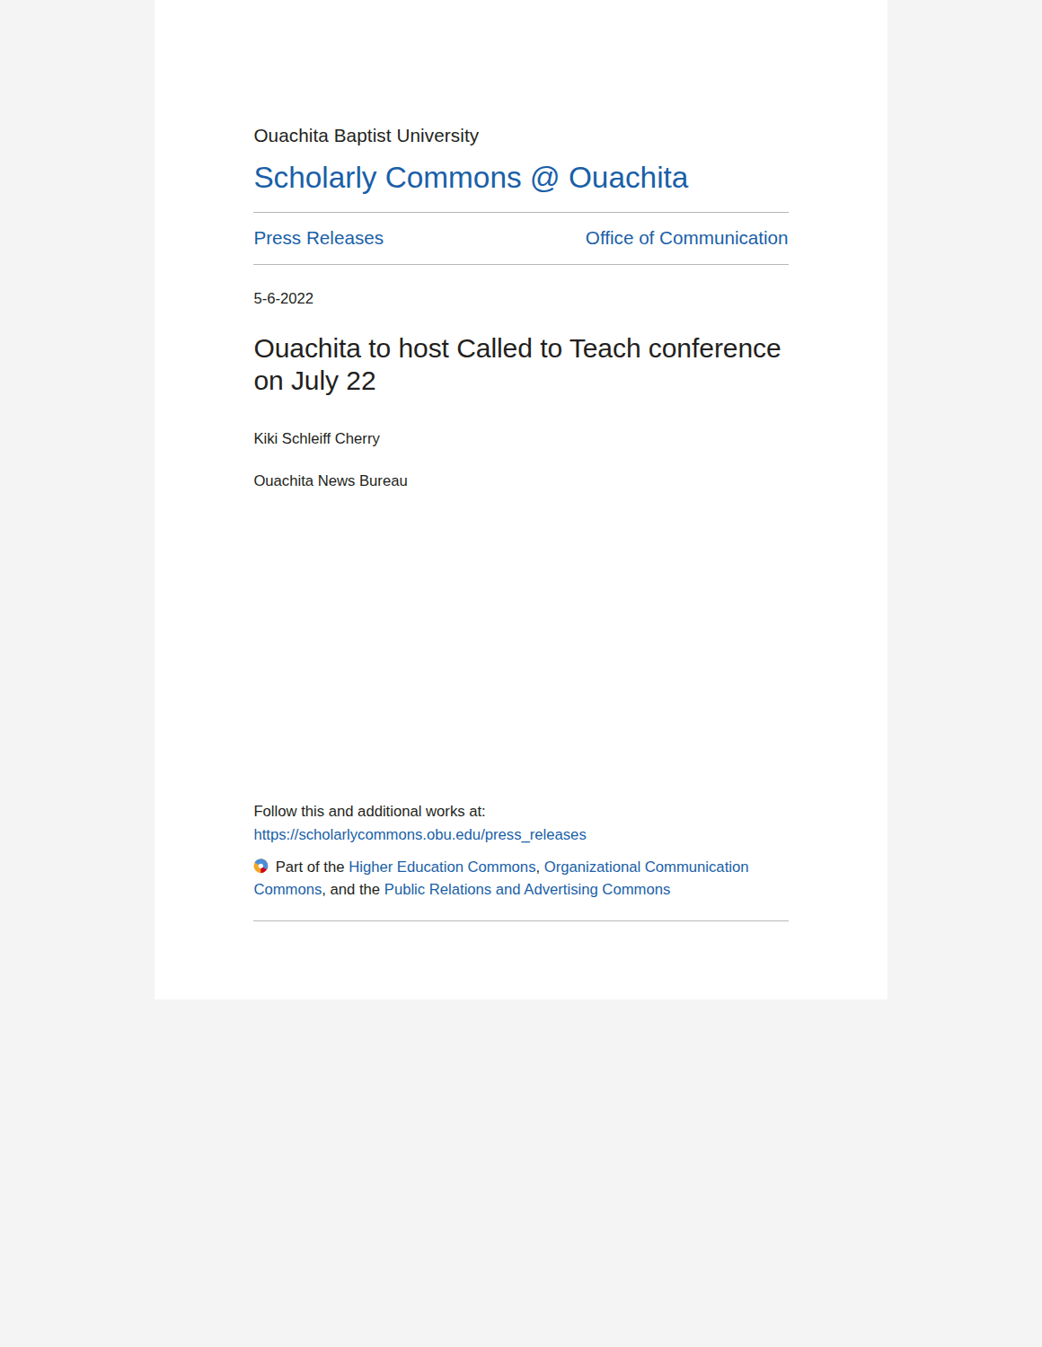Ouachita Baptist University
Scholarly Commons @ Ouachita
Press Releases Office of Communication
5-6-2022
Ouachita to host Called to Teach conference on July 22
Kiki Schleiff Cherry
Ouachita News Bureau
Follow this and additional works at: https://scholarlycommons.obu.edu/press_releases
Part of the Higher Education Commons, Organizational Communication Commons, and the Public Relations and Advertising Commons